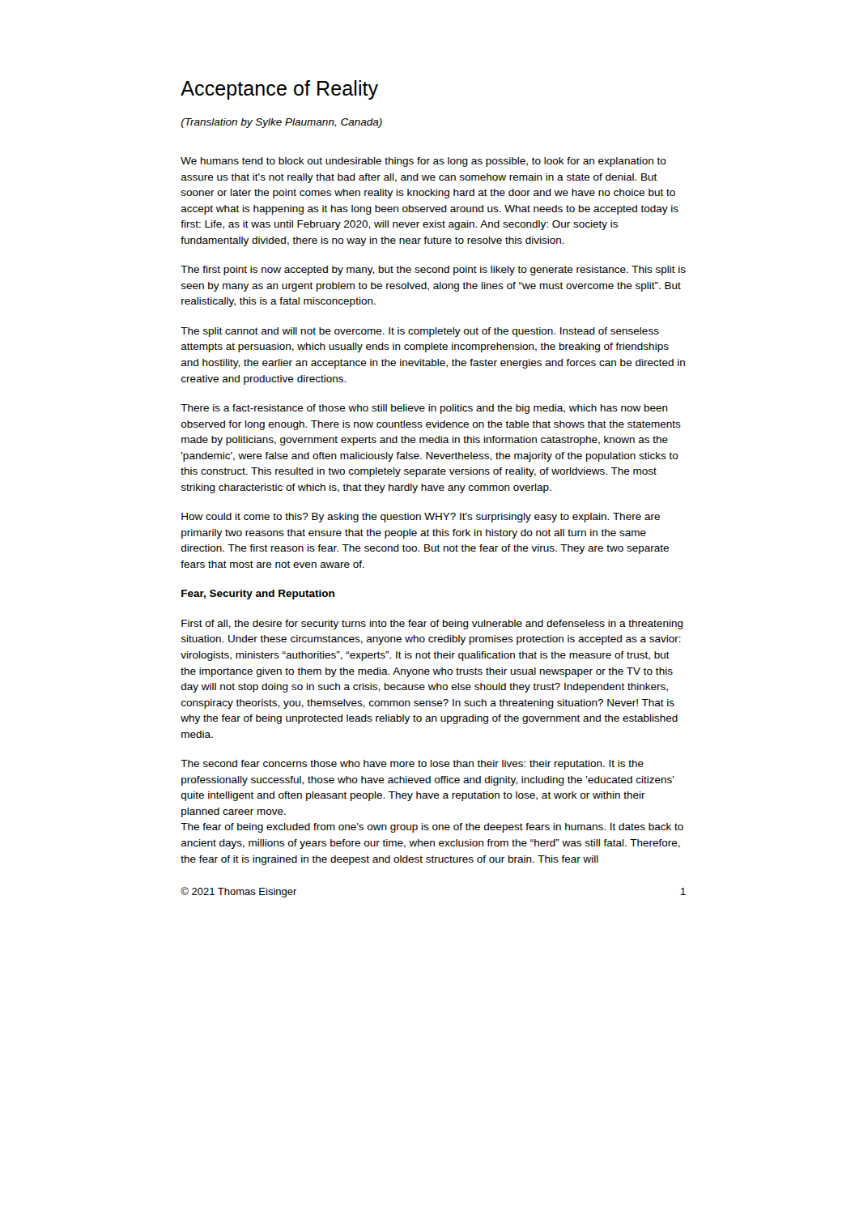Acceptance of Reality
(Translation by Sylke Plaumann, Canada)
We humans tend to block out undesirable things for as long as possible, to look for an explanation to assure us that it's not really that bad after all, and we can somehow remain in a state of denial. But sooner or later the point comes when reality is knocking hard at the door and we have no choice but to accept what is happening as it has long been observed around us. What needs to be accepted today is first: Life, as it was until February 2020, will never exist again. And secondly: Our society is fundamentally divided, there is no way in the near future to resolve this division.
The first point is now accepted by many, but the second point is likely to generate resistance. This split is seen by many as an urgent problem to be resolved, along the lines of “we must overcome the split”. But realistically, this is a fatal misconception.
The split cannot and will not be overcome. It is completely out of the question. Instead of senseless attempts at persuasion, which usually ends in complete incomprehension, the breaking of friendships and hostility, the earlier an acceptance in the inevitable, the faster energies and forces can be directed in creative and productive directions.
There is a fact-resistance of those who still believe in politics and the big media, which has now been observed for long enough. There is now countless evidence on the table that shows that the statements made by politicians, government experts and the media in this information catastrophe, known as the 'pandemic', were false and often maliciously false. Nevertheless, the majority of the population sticks to this construct. This resulted in two completely separate versions of reality, of worldviews. The most striking characteristic of which is, that they hardly have any common overlap.
How could it come to this? By asking the question WHY? It's surprisingly easy to explain. There are primarily two reasons that ensure that the people at this fork in history do not all turn in the same direction. The first reason is fear. The second too. But not the fear of the virus. They are two separate fears that most are not even aware of.
Fear, Security and Reputation
First of all, the desire for security turns into the fear of being vulnerable and defenseless in a threatening situation. Under these circumstances, anyone who credibly promises protection is accepted as a savior: virologists, ministers “authorities”, “experts”. It is not their qualification that is the measure of trust, but the importance given to them by the media. Anyone who trusts their usual newspaper or the TV to this day will not stop doing so in such a crisis, because who else should they trust? Independent thinkers, conspiracy theorists, you, themselves, common sense? In such a threatening situation? Never! That is why the fear of being unprotected leads reliably to an upgrading of the government and the established media.
The second fear concerns those who have more to lose than their lives: their reputation. It is the professionally successful, those who have achieved office and dignity, including the 'educated citizens' quite intelligent and often pleasant people. They have a reputation to lose, at work or within their planned career move.
The fear of being excluded from one's own group is one of the deepest fears in humans. It dates back to ancient days, millions of years before our time, when exclusion from the “herd” was still fatal. Therefore, the fear of it is ingrained in the deepest and oldest structures of our brain. This fear will
© 2021 Thomas Eisinger 1